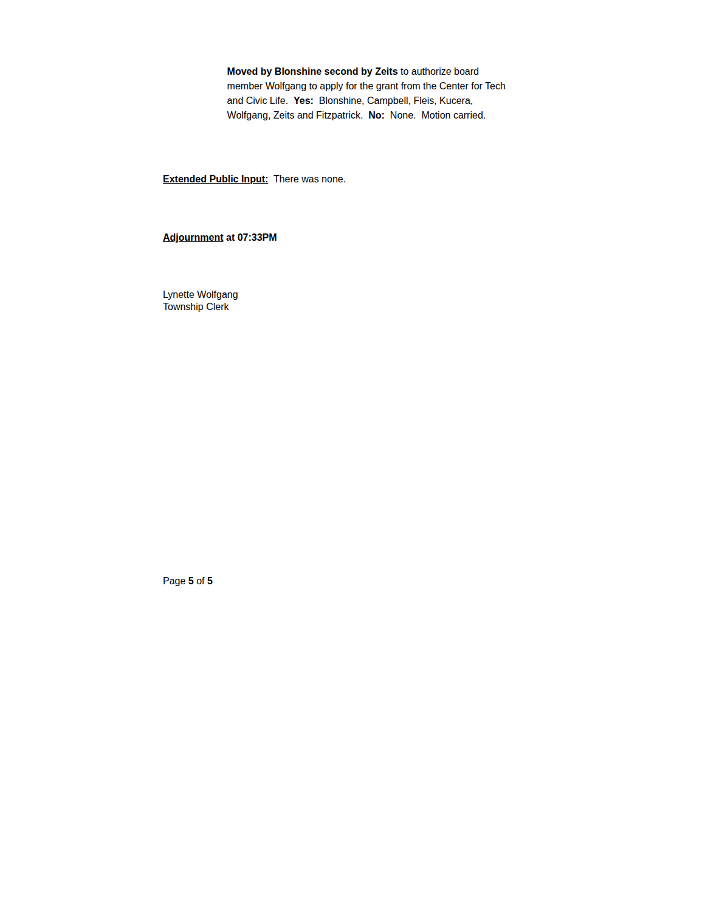Moved by Blonshine second by Zeits to authorize board member Wolfgang to apply for the grant from the Center for Tech and Civic Life. Yes: Blonshine, Campbell, Fleis, Kucera, Wolfgang, Zeits and Fitzpatrick. No: None. Motion carried.
Extended Public Input: There was none.
Adjournment at 07:33PM
Lynette Wolfgang
Township Clerk
Page 5 of 5